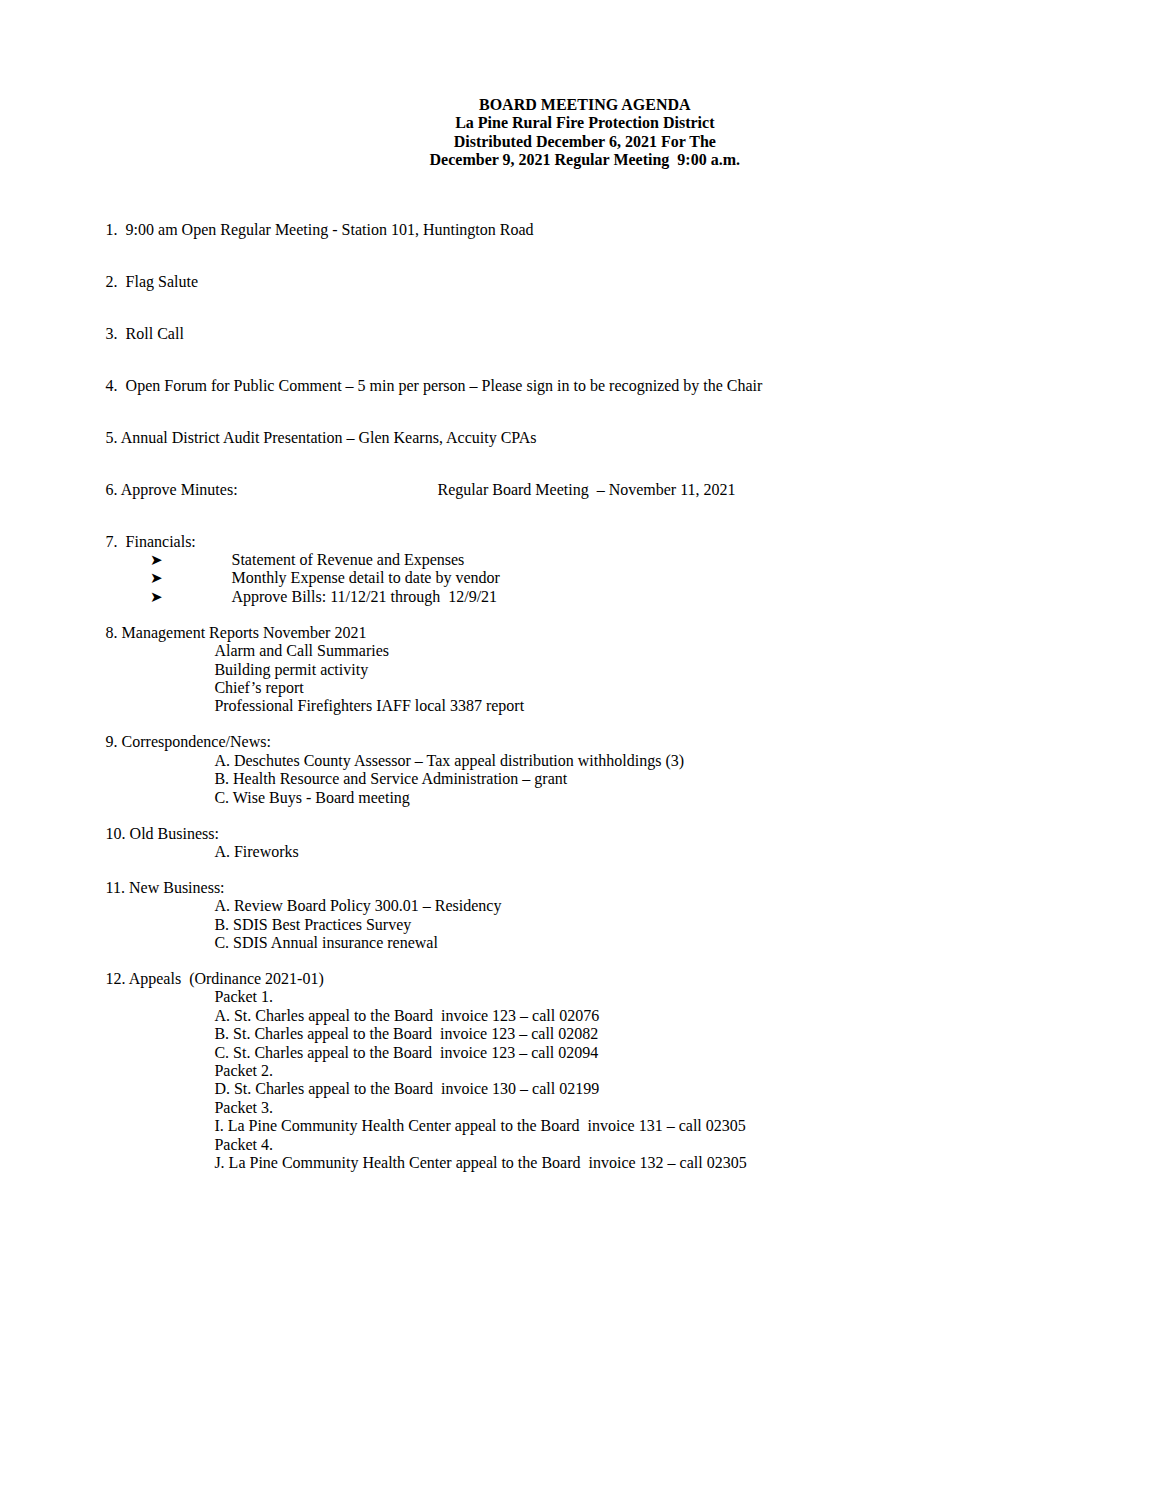BOARD MEETING AGENDA
La Pine Rural Fire Protection District
Distributed December 6, 2021 For The
December 9, 2021 Regular Meeting 9:00 a.m.
1. 9:00 am Open Regular Meeting - Station 101, Huntington Road
2. Flag Salute
3. Roll Call
4. Open Forum for Public Comment – 5 min per person – Please sign in to be recognized by the Chair
5. Annual District Audit Presentation – Glen Kearns, Accuity CPAs
6. Approve Minutes: Regular Board Meeting – November 11, 2021
7. Financials:
Statement of Revenue and Expenses
Monthly Expense detail to date by vendor
Approve Bills: 11/12/21 through 12/9/21
8. Management Reports November 2021
Alarm and Call Summaries
Building permit activity
Chief’s report
Professional Firefighters IAFF local 3387 report
9. Correspondence/News:
A. Deschutes County Assessor – Tax appeal distribution withholdings (3)
B. Health Resource and Service Administration – grant
C. Wise Buys - Board meeting
10. Old Business:
A. Fireworks
11. New Business:
A. Review Board Policy 300.01 – Residency
B. SDIS Best Practices Survey
C. SDIS Annual insurance renewal
12. Appeals (Ordinance 2021-01)
Packet 1.
A. St. Charles appeal to the Board invoice 123 – call 02076
B. St. Charles appeal to the Board invoice 123 – call 02082
C. St. Charles appeal to the Board invoice 123 – call 02094
Packet 2.
D. St. Charles appeal to the Board invoice 130 – call 02199
Packet 3.
I. La Pine Community Health Center appeal to the Board invoice 131 – call 02305
Packet 4.
J. La Pine Community Health Center appeal to the Board invoice 132 – call 02305